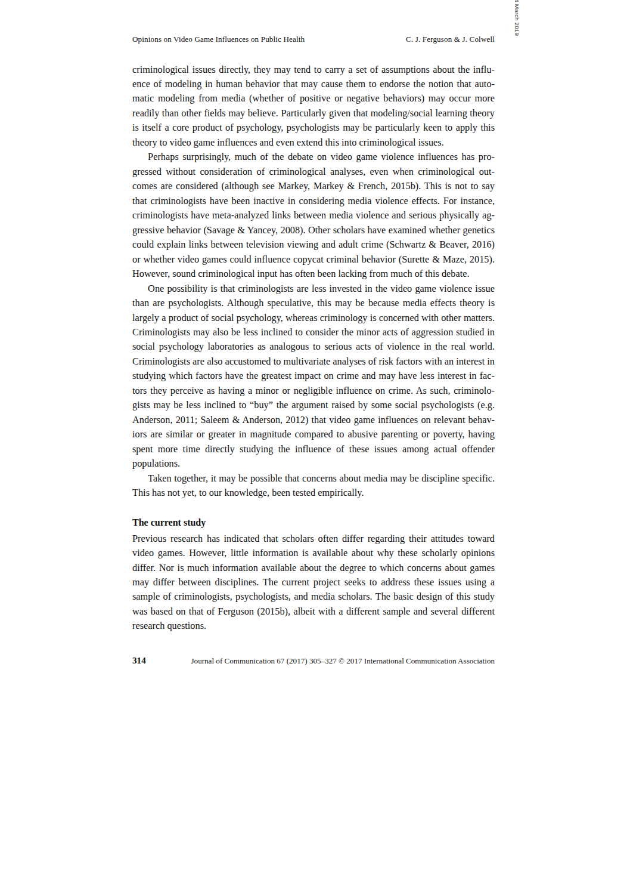Downloaded from https://academic.oup.com/joc/article-abstract/67/3/305/4642146 by guest on 14 March 2019
Opinions on Video Game Influences on Public Health C. J. Ferguson & J. Colwell
criminological issues directly, they may tend to carry a set of assumptions about the influence of modeling in human behavior that may cause them to endorse the notion that automatic modeling from media (whether of positive or negative behaviors) may occur more readily than other fields may believe. Particularly given that modeling/social learning theory is itself a core product of psychology, psychologists may be particularly keen to apply this theory to video game influences and even extend this into criminological issues.
Perhaps surprisingly, much of the debate on video game violence influences has progressed without consideration of criminological analyses, even when criminological outcomes are considered (although see Markey, Markey & French, 2015b). This is not to say that criminologists have been inactive in considering media violence effects. For instance, criminologists have meta-analyzed links between media violence and serious physically aggressive behavior (Savage & Yancey, 2008). Other scholars have examined whether genetics could explain links between television viewing and adult crime (Schwartz & Beaver, 2016) or whether video games could influence copycat criminal behavior (Surette & Maze, 2015). However, sound criminological input has often been lacking from much of this debate.
One possibility is that criminologists are less invested in the video game violence issue than are psychologists. Although speculative, this may be because media effects theory is largely a product of social psychology, whereas criminology is concerned with other matters. Criminologists may also be less inclined to consider the minor acts of aggression studied in social psychology laboratories as analogous to serious acts of violence in the real world. Criminologists are also accustomed to multivariate analyses of risk factors with an interest in studying which factors have the greatest impact on crime and may have less interest in factors they perceive as having a minor or negligible influence on crime. As such, criminologists may be less inclined to “buy” the argument raised by some social psychologists (e.g. Anderson, 2011; Saleem & Anderson, 2012) that video game influences on relevant behaviors are similar or greater in magnitude compared to abusive parenting or poverty, having spent more time directly studying the influence of these issues among actual offender populations.
Taken together, it may be possible that concerns about media may be discipline specific. This has not yet, to our knowledge, been tested empirically.
The current study
Previous research has indicated that scholars often differ regarding their attitudes toward video games. However, little information is available about why these scholarly opinions differ. Nor is much information available about the degree to which concerns about games may differ between disciplines. The current project seeks to address these issues using a sample of criminologists, psychologists, and media scholars. The basic design of this study was based on that of Ferguson (2015b), albeit with a different sample and several different research questions.
314 Journal of Communication 67 (2017) 305–327 © 2017 International Communication Association